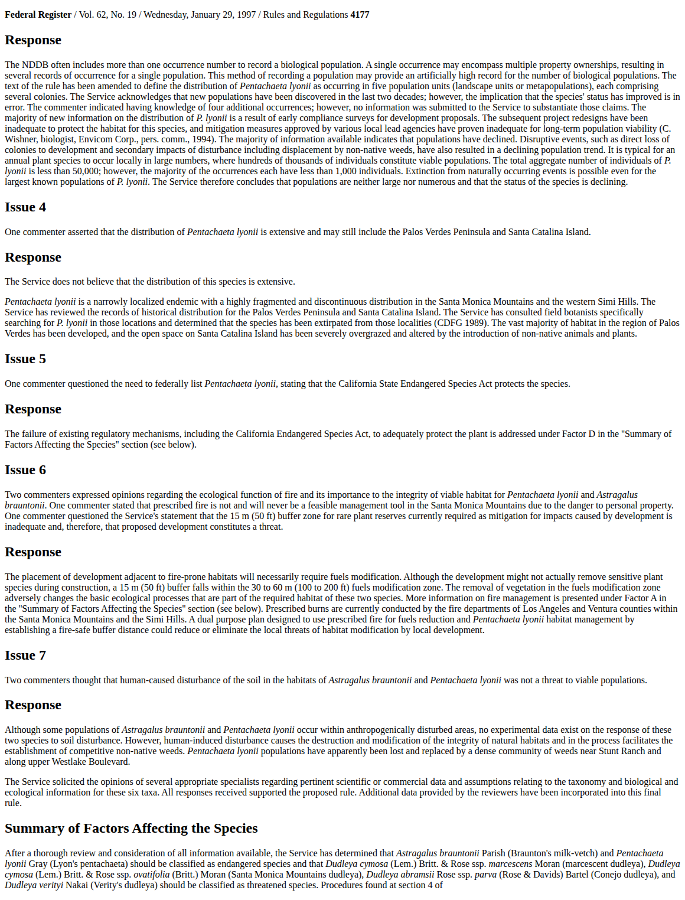Federal Register / Vol. 62, No. 19 / Wednesday, January 29, 1997 / Rules and Regulations 4177
Response
The NDDB often includes more than one occurrence number to record a biological population. A single occurrence may encompass multiple property ownerships, resulting in several records of occurrence for a single population. This method of recording a population may provide an artificially high record for the number of biological populations. The text of the rule has been amended to define the distribution of Pentachaeta lyonii as occurring in five population units (landscape units or metapopulations), each comprising several colonies. The Service acknowledges that new populations have been discovered in the last two decades; however, the implication that the species' status has improved is in error. The commenter indicated having knowledge of four additional occurrences; however, no information was submitted to the Service to substantiate those claims. The majority of new information on the distribution of P. lyonii is a result of early compliance surveys for development proposals. The subsequent project redesigns have been inadequate to protect the habitat for this species, and mitigation measures approved by various local lead agencies have proven inadequate for long-term population viability (C. Wishner, biologist, Envicom Corp., pers. comm., 1994). The majority of information available indicates that populations have declined. Disruptive events, such as direct loss of colonies to development and secondary impacts of disturbance including displacement by non-native weeds, have also resulted in a declining population trend. It is typical for an annual plant species to occur locally in large numbers, where hundreds of thousands of individuals constitute viable populations. The total aggregate number of individuals of P. lyonii is less than 50,000; however, the majority of the occurrences each have less than 1,000 individuals. Extinction from naturally occurring events is possible even for the largest known populations of P. lyonii. The Service therefore concludes that populations are neither large nor numerous and that the status of the species is declining.
Issue 4
One commenter asserted that the distribution of Pentachaeta lyonii is extensive and may still include the Palos Verdes Peninsula and Santa Catalina Island.
Response
The Service does not believe that the distribution of this species is extensive.
Pentachaeta lyonii is a narrowly localized endemic with a highly fragmented and discontinuous distribution in the Santa Monica Mountains and the western Simi Hills. The Service has reviewed the records of historical distribution for the Palos Verdes Peninsula and Santa Catalina Island. The Service has consulted field botanists specifically searching for P. lyonii in those locations and determined that the species has been extirpated from those localities (CDFG 1989). The vast majority of habitat in the region of Palos Verdes has been developed, and the open space on Santa Catalina Island has been severely overgrazed and altered by the introduction of non-native animals and plants.
Issue 5
One commenter questioned the need to federally list Pentachaeta lyonii, stating that the California State Endangered Species Act protects the species.
Response
The failure of existing regulatory mechanisms, including the California Endangered Species Act, to adequately protect the plant is addressed under Factor D in the ''Summary of Factors Affecting the Species'' section (see below).
Issue 6
Two commenters expressed opinions regarding the ecological function of fire and its importance to the integrity of viable habitat for Pentachaeta lyonii and Astragalus brauntonii. One commenter stated that prescribed fire is not and will never be a feasible management tool in the Santa Monica Mountains due to the danger to personal property. One commenter questioned the Service's statement that the 15 m (50 ft) buffer zone for rare plant reserves currently required as mitigation for impacts caused by development is inadequate and, therefore, that proposed development constitutes a threat.
Response
The placement of development adjacent to fire-prone habitats will necessarily require fuels modification. Although the development might not actually remove sensitive plant species during construction, a 15 m (50 ft) buffer falls within the 30 to 60 m (100 to 200 ft) fuels modification zone. The removal of vegetation in the fuels modification zone adversely changes the basic ecological processes that are part of the required habitat of these two species. More information on fire management is presented under Factor A in the ''Summary of Factors Affecting the Species'' section (see below). Prescribed burns are currently conducted by the fire departments of Los Angeles and Ventura counties within the Santa Monica Mountains and the Simi Hills. A dual purpose plan designed to use prescribed fire for fuels reduction and Pentachaeta lyonii habitat management by establishing a fire-safe buffer distance could reduce or eliminate the local threats of habitat modification by local development.
Issue 7
Two commenters thought that human-caused disturbance of the soil in the habitats of Astragalus brauntonii and Pentachaeta lyonii was not a threat to viable populations.
Response
Although some populations of Astragalus brauntonii and Pentachaeta lyonii occur within anthropogenically disturbed areas, no experimental data exist on the response of these two species to soil disturbance. However, human-induced disturbance causes the destruction and modification of the integrity of natural habitats and in the process facilitates the establishment of competitive non-native weeds. Pentachaeta lyonii populations have apparently been lost and replaced by a dense community of weeds near Stunt Ranch and along upper Westlake Boulevard.
The Service solicited the opinions of several appropriate specialists regarding pertinent scientific or commercial data and assumptions relating to the taxonomy and biological and ecological information for these six taxa. All responses received supported the proposed rule. Additional data provided by the reviewers have been incorporated into this final rule.
Summary of Factors Affecting the Species
After a thorough review and consideration of all information available, the Service has determined that Astragalus brauntonii Parish (Braunton's milk-vetch) and Pentachaeta lyonii Gray (Lyon's pentachaeta) should be classified as endangered species and that Dudleya cymosa (Lem.) Britt. & Rose ssp. marcescens Moran (marcescent dudleya), Dudleya cymosa (Lem.) Britt. & Rose ssp. ovatifolia (Britt.) Moran (Santa Monica Mountains dudleya), Dudleya abramsii Rose ssp. parva (Rose & Davids) Bartel (Conejo dudleya), and Dudleya verityi Nakai (Verity's dudleya) should be classified as threatened species. Procedures found at section 4 of